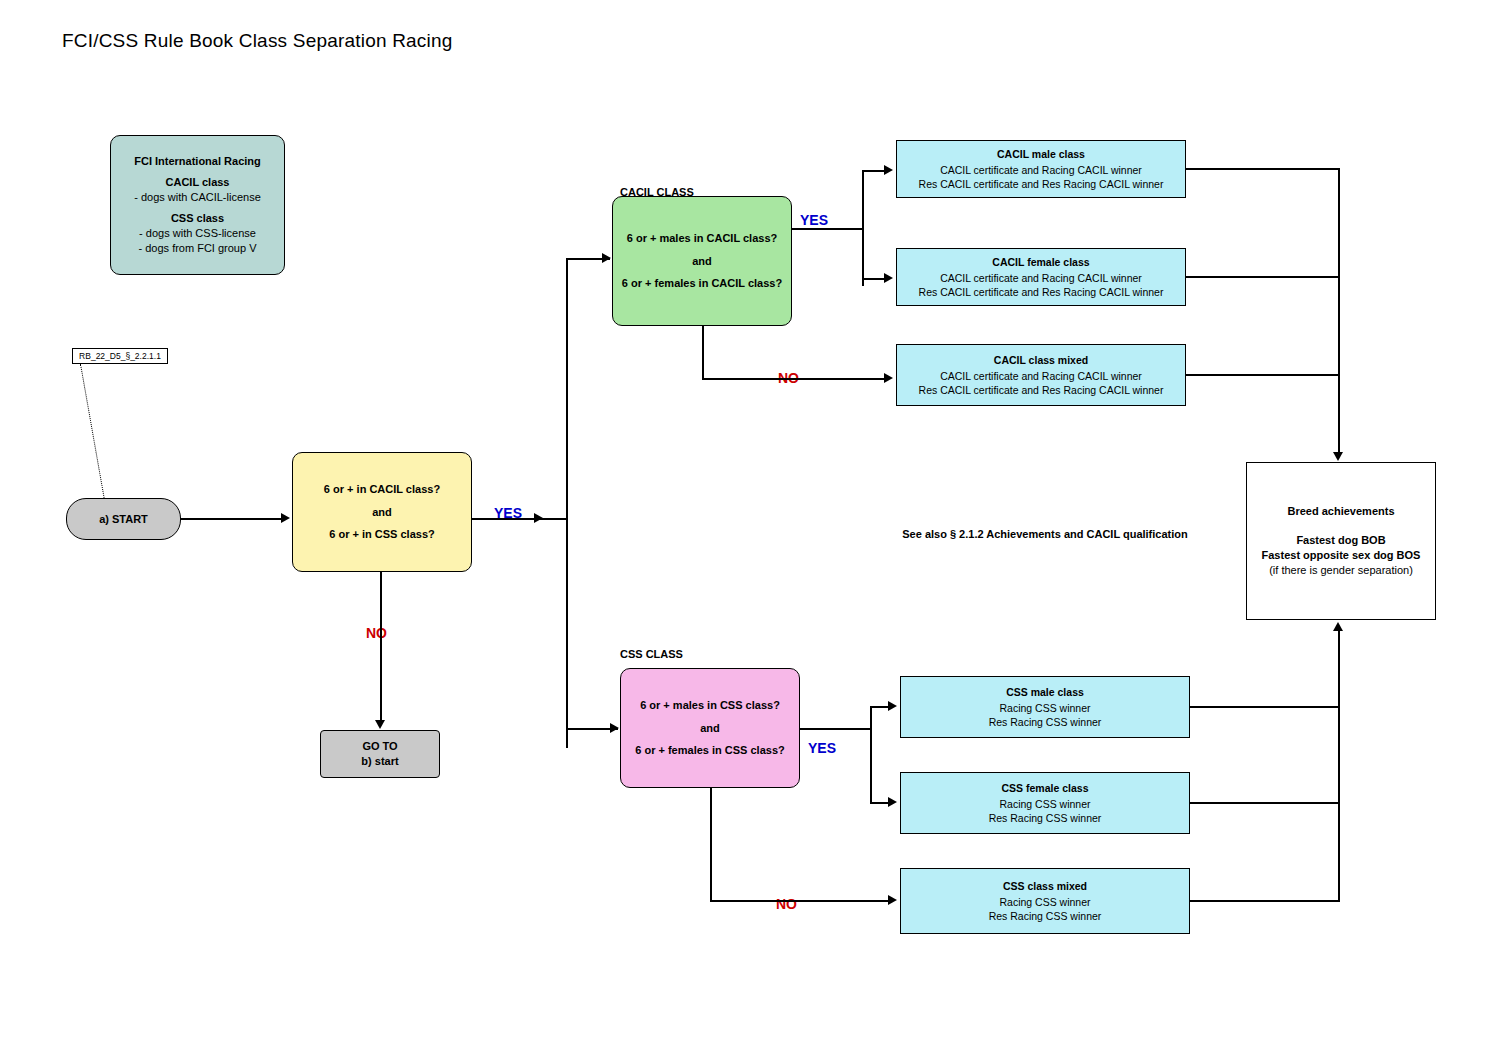FCI/CSS Rule Book Class Separation Racing
FCI International Racing
CACIL class
- dogs with CACIL-license
CSS class
- dogs with CSS-license
- dogs from FCI group V
RB_22_D5_§_2.2.1.1
a) START
6 or + in CACIL class?
and
6 or + in CSS class?
GO TO
b) start
CACIL CLASS
6 or + males in CACIL class?
and
6 or + females in CACIL class?
CSS CLASS
6 or + males in CSS class?
and
6 or + females in CSS class?
CACIL male class
CACIL certificate and Racing CACIL winner
Res CACIL certificate and Res Racing CACIL winner
CACIL female class
CACIL certificate and Racing CACIL winner
Res CACIL certificate and Res Racing CACIL winner
CACIL class mixed
CACIL certificate and Racing CACIL winner
Res CACIL certificate and Res Racing CACIL winner
CSS male class
Racing CSS winner
Res Racing CSS winner
CSS female class
Racing CSS winner
Res Racing CSS winner
CSS class mixed
Racing CSS winner
Res Racing CSS winner
Breed achievements
Fastest dog BOB
Fastest opposite sex dog BOS
(if there is gender separation)
See also § 2.1.2 Achievements and CACIL qualification
YES
NO
YES
NO
YES
NO